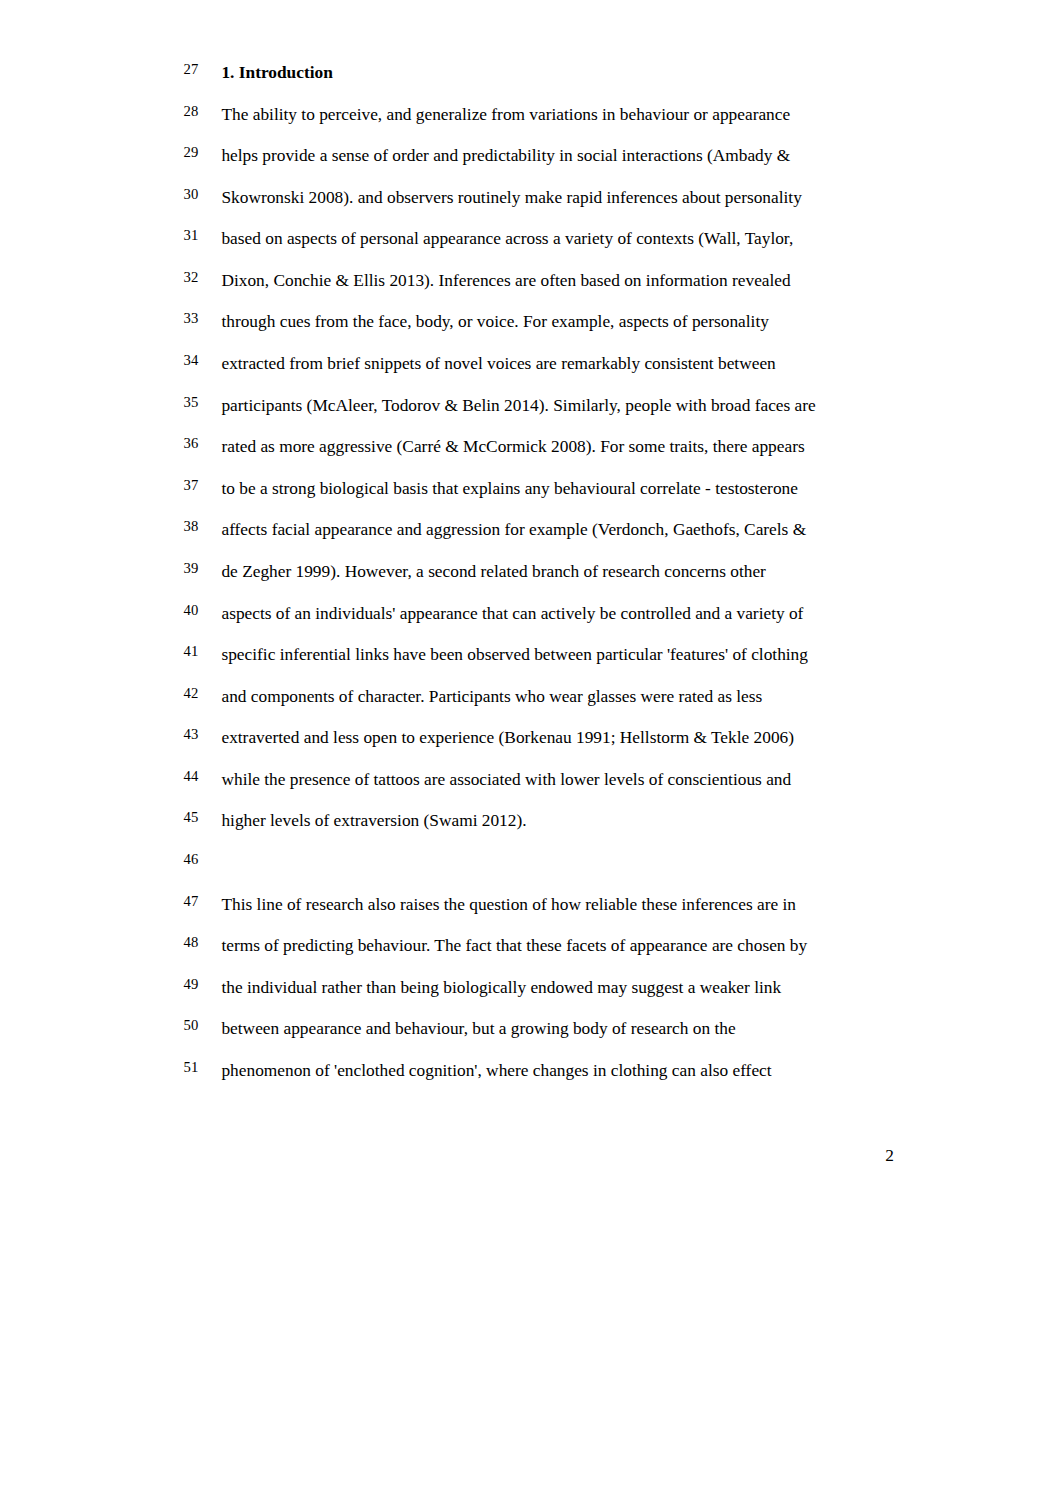1. Introduction
The ability to perceive, and generalize from variations in behaviour or appearance
helps provide a sense of order and predictability in social interactions (Ambady &
Skowronski 2008). and observers routinely make rapid inferences about personality
based on aspects of personal appearance across a variety of contexts (Wall, Taylor,
Dixon, Conchie & Ellis 2013). Inferences are often based on information revealed
through cues from the face, body, or voice. For example, aspects of personality
extracted from brief snippets of novel voices are remarkably consistent between
participants (McAleer, Todorov & Belin 2014). Similarly, people with broad faces are
rated as more aggressive (Carré & McCormick 2008). For some traits, there appears
to be a strong biological basis that explains any behavioural correlate - testosterone
affects facial appearance and aggression for example (Verdonch, Gaethofs, Carels &
de Zegher 1999). However, a second related branch of research concerns other
aspects of an individuals' appearance that can actively be controlled and a variety of
specific inferential links have been observed between particular 'features' of clothing
and components of character. Participants who wear glasses were rated as less
extraverted and less open to experience (Borkenau 1991; Hellstorm & Tekle 2006)
while the presence of tattoos are associated with lower levels of conscientious and
higher levels of extraversion (Swami 2012).
This line of research also raises the question of how reliable these inferences are in
terms of predicting behaviour. The fact that these facets of appearance are chosen by
the individual rather than being biologically endowed may suggest a weaker link
between appearance and behaviour, but a growing body of research on the
phenomenon of 'enclothed cognition', where changes in clothing can also effect
2